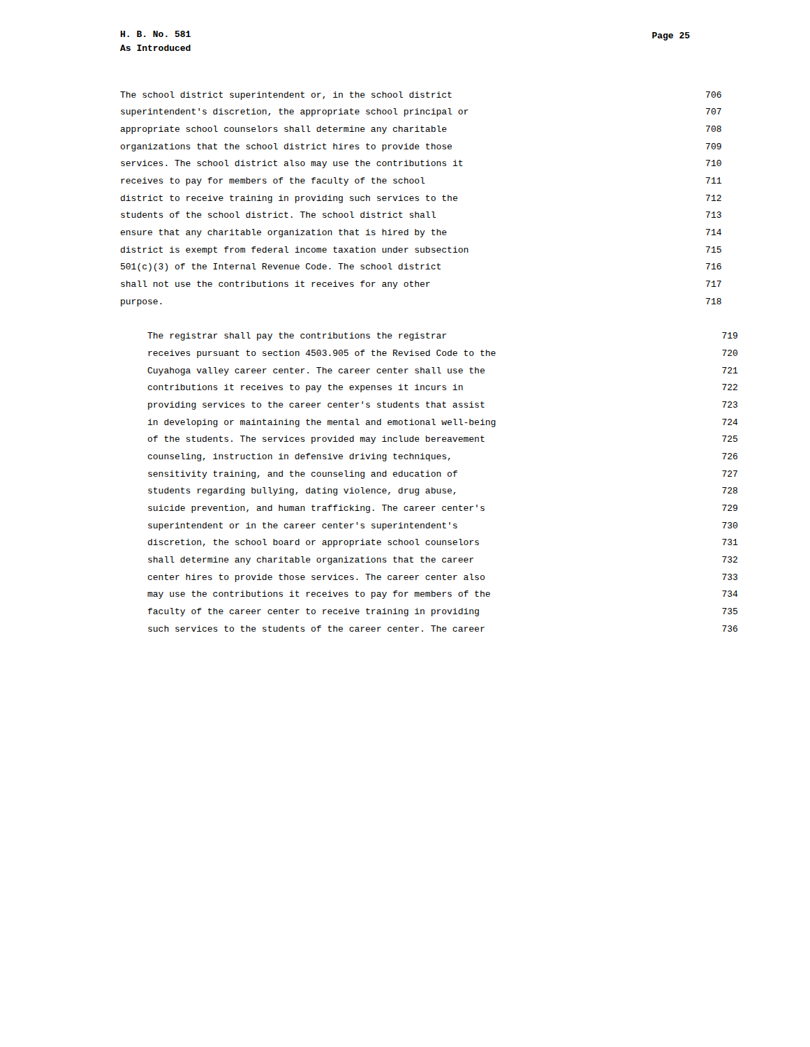H. B. No. 581
As Introduced
Page 25
The school district superintendent or, in the school district706 superintendent's discretion, the appropriate school principal or707 appropriate school counselors shall determine any charitable708 organizations that the school district hires to provide those709 services. The school district also may use the contributions it710 receives to pay for members of the faculty of the school711 district to receive training in providing such services to the712 students of the school district. The school district shall713 ensure that any charitable organization that is hired by the714 district is exempt from federal income taxation under subsection715 501(c)(3) of the Internal Revenue Code. The school district716 shall not use the contributions it receives for any other717 purpose.718
The registrar shall pay the contributions the registrar719 receives pursuant to section 4503.905 of the Revised Code to the720 Cuyahoga valley career center. The career center shall use the721 contributions it receives to pay the expenses it incurs in722 providing services to the career center's students that assist723 in developing or maintaining the mental and emotional well-being724 of the students. The services provided may include bereavement725 counseling, instruction in defensive driving techniques,726 sensitivity training, and the counseling and education of727 students regarding bullying, dating violence, drug abuse,728 suicide prevention, and human trafficking. The career center's729 superintendent or in the career center's superintendent's730 discretion, the school board or appropriate school counselors731 shall determine any charitable organizations that the career732 center hires to provide those services. The career center also733 may use the contributions it receives to pay for members of the734 faculty of the career center to receive training in providing735 such services to the students of the career center. The career736